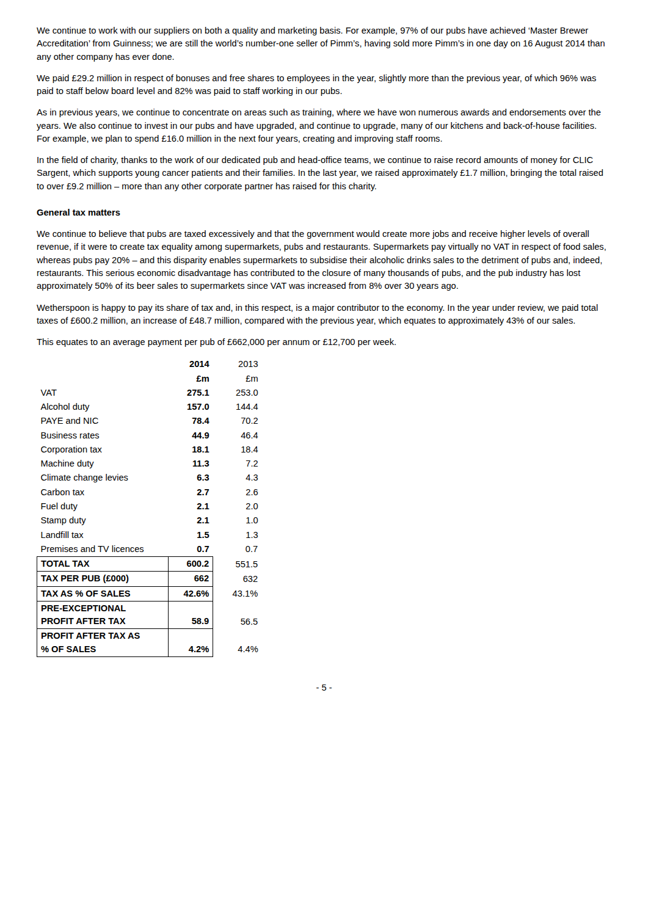We continue to work with our suppliers on both a quality and marketing basis. For example, 97% of our pubs have achieved ‘Master Brewer Accreditation’ from Guinness; we are still the world’s number-one seller of Pimm’s, having sold more Pimm’s in one day on 16 August 2014 than any other company has ever done.
We paid £29.2 million in respect of bonuses and free shares to employees in the year, slightly more than the previous year, of which 96% was paid to staff below board level and 82% was paid to staff working in our pubs.
As in previous years, we continue to concentrate on areas such as training, where we have won numerous awards and endorsements over the years. We also continue to invest in our pubs and have upgraded, and continue to upgrade, many of our kitchens and back-of-house facilities. For example, we plan to spend £16.0 million in the next four years, creating and improving staff rooms.
In the field of charity, thanks to the work of our dedicated pub and head-office teams, we continue to raise record amounts of money for CLIC Sargent, which supports young cancer patients and their families. In the last year, we raised approximately £1.7 million, bringing the total raised to over £9.2 million – more than any other corporate partner has raised for this charity.
General tax matters
We continue to believe that pubs are taxed excessively and that the government would create more jobs and receive higher levels of overall revenue, if it were to create tax equality among supermarkets, pubs and restaurants. Supermarkets pay virtually no VAT in respect of food sales, whereas pubs pay 20% – and this disparity enables supermarkets to subsidise their alcoholic drinks sales to the detriment of pubs and, indeed, restaurants. This serious economic disadvantage has contributed to the closure of many thousands of pubs, and the pub industry has lost approximately 50% of its beer sales to supermarkets since VAT was increased from 8% over 30 years ago.
Wetherspoon is happy to pay its share of tax and, in this respect, is a major contributor to the economy. In the year under review, we paid total taxes of £600.2 million, an increase of £48.7 million, compared with the previous year, which equates to approximately 43% of our sales.
This equates to an average payment per pub of £662,000 per annum or £12,700 per week.
| | 2014 | 2013 |
| | £m | £m |
| VAT | 275.1 | 253.0 |
| Alcohol duty | 157.0 | 144.4 |
| PAYE and NIC | 78.4 | 70.2 |
| Business rates | 44.9 | 46.4 |
| Corporation tax | 18.1 | 18.4 |
| Machine duty | 11.3 | 7.2 |
| Climate change levies | 6.3 | 4.3 |
| Carbon tax | 2.7 | 2.6 |
| Fuel duty | 2.1 | 2.0 |
| Stamp duty | 2.1 | 1.0 |
| Landfill tax | 1.5 | 1.3 |
| Premises and TV licences | 0.7 | 0.7 |
| TOTAL TAX | 600.2 | 551.5 |
| TAX PER PUB (£000) | 662 | 632 |
| TAX AS % OF SALES | 42.6% | 43.1% |
| PRE-EXCEPTIONAL PROFIT AFTER TAX | 58.9 | 56.5 |
| PROFIT AFTER TAX AS % OF SALES | 4.2% | 4.4% |
- 5 -